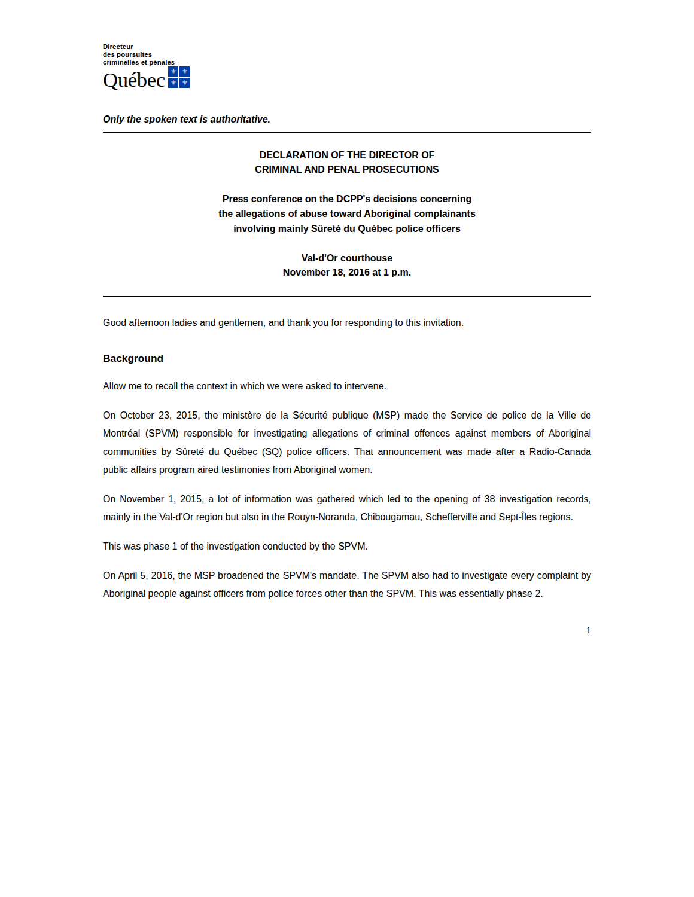Directeur
des poursuites
criminelles et pénales
Québec ⚜⚜⚜⚜
Only the spoken text is authoritative.
DECLARATION OF THE DIRECTOR OF
CRIMINAL AND PENAL PROSECUTIONS
Press conference on the DCPP's decisions concerning
the allegations of abuse toward Aboriginal complainants
involving mainly Sûreté du Québec police officers
Val-d'Or courthouse
November 18, 2016 at 1 p.m.
Good afternoon ladies and gentlemen, and thank you for responding to this invitation.
Background
Allow me to recall the context in which we were asked to intervene.
On October 23, 2015, the ministère de la Sécurité publique (MSP) made the Service de police de la Ville de Montréal (SPVM) responsible for investigating allegations of criminal offences against members of Aboriginal communities by Sûreté du Québec (SQ) police officers. That announcement was made after a Radio-Canada public affairs program aired testimonies from Aboriginal women.
On November 1, 2015, a lot of information was gathered which led to the opening of 38 investigation records, mainly in the Val-d'Or region but also in the Rouyn-Noranda, Chibougamau, Schefferville and Sept-Îles regions.
This was phase 1 of the investigation conducted by the SPVM.
On April 5, 2016, the MSP broadened the SPVM's mandate. The SPVM also had to investigate every complaint by Aboriginal people against officers from police forces other than the SPVM. This was essentially phase 2.
1